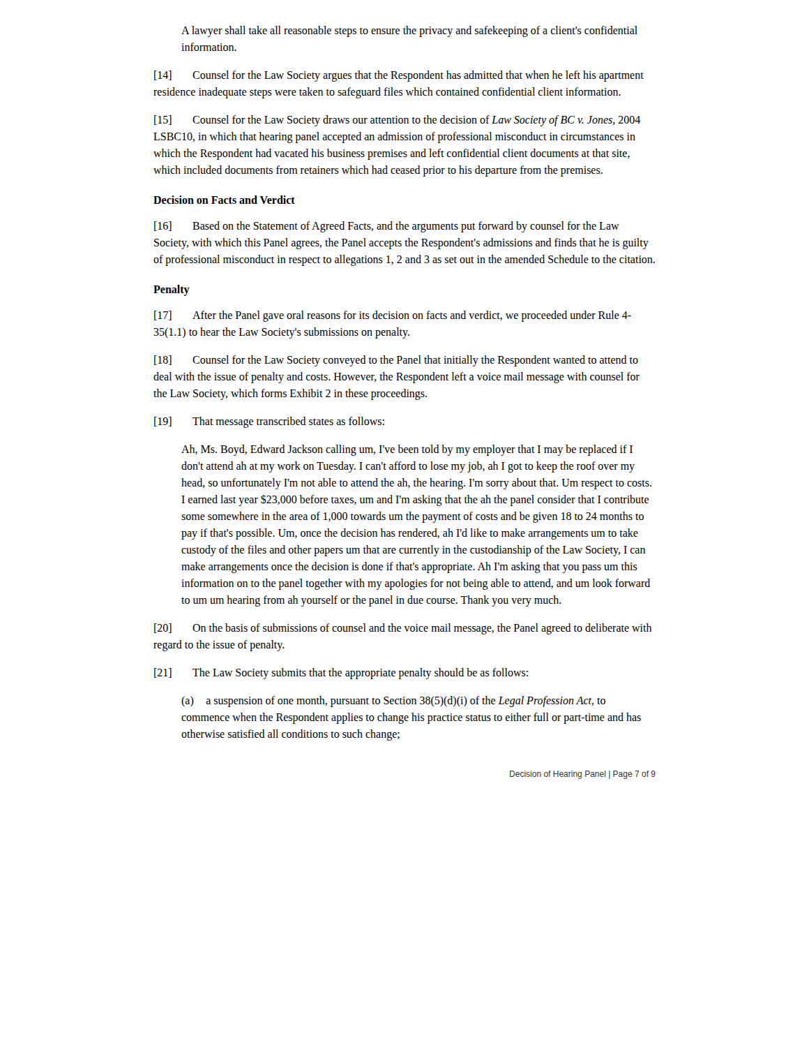A lawyer shall take all reasonable steps to ensure the privacy and safekeeping of a client's confidential information.
[14] Counsel for the Law Society argues that the Respondent has admitted that when he left his apartment residence inadequate steps were taken to safeguard files which contained confidential client information.
[15] Counsel for the Law Society draws our attention to the decision of Law Society of BC v. Jones, 2004 LSBC10, in which that hearing panel accepted an admission of professional misconduct in circumstances in which the Respondent had vacated his business premises and left confidential client documents at that site, which included documents from retainers which had ceased prior to his departure from the premises.
Decision on Facts and Verdict
[16] Based on the Statement of Agreed Facts, and the arguments put forward by counsel for the Law Society, with which this Panel agrees, the Panel accepts the Respondent's admissions and finds that he is guilty of professional misconduct in respect to allegations 1, 2 and 3 as set out in the amended Schedule to the citation.
Penalty
[17] After the Panel gave oral reasons for its decision on facts and verdict, we proceeded under Rule 4-35(1.1) to hear the Law Society's submissions on penalty.
[18] Counsel for the Law Society conveyed to the Panel that initially the Respondent wanted to attend to deal with the issue of penalty and costs. However, the Respondent left a voice mail message with counsel for the Law Society, which forms Exhibit 2 in these proceedings.
[19] That message transcribed states as follows:
Ah, Ms. Boyd, Edward Jackson calling um, I've been told by my employer that I may be replaced if I don't attend ah at my work on Tuesday. I can't afford to lose my job, ah I got to keep the roof over my head, so unfortunately I'm not able to attend the ah, the hearing. I'm sorry about that. Um respect to costs. I earned last year $23,000 before taxes, um and I'm asking that the ah the panel consider that I contribute some somewhere in the area of 1,000 towards um the payment of costs and be given 18 to 24 months to pay if that's possible. Um, once the decision has rendered, ah I'd like to make arrangements um to take custody of the files and other papers um that are currently in the custodianship of the Law Society, I can make arrangements once the decision is done if that's appropriate. Ah I'm asking that you pass um this information on to the panel together with my apologies for not being able to attend, and um look forward to um um hearing from ah yourself or the panel in due course. Thank you very much.
[20] On the basis of submissions of counsel and the voice mail message, the Panel agreed to deliberate with regard to the issue of penalty.
[21] The Law Society submits that the appropriate penalty should be as follows:
(a) a suspension of one month, pursuant to Section 38(5)(d)(i) of the Legal Profession Act, to commence when the Respondent applies to change his practice status to either full or part-time and has otherwise satisfied all conditions to such change;
Decision of Hearing Panel | Page 7 of 9